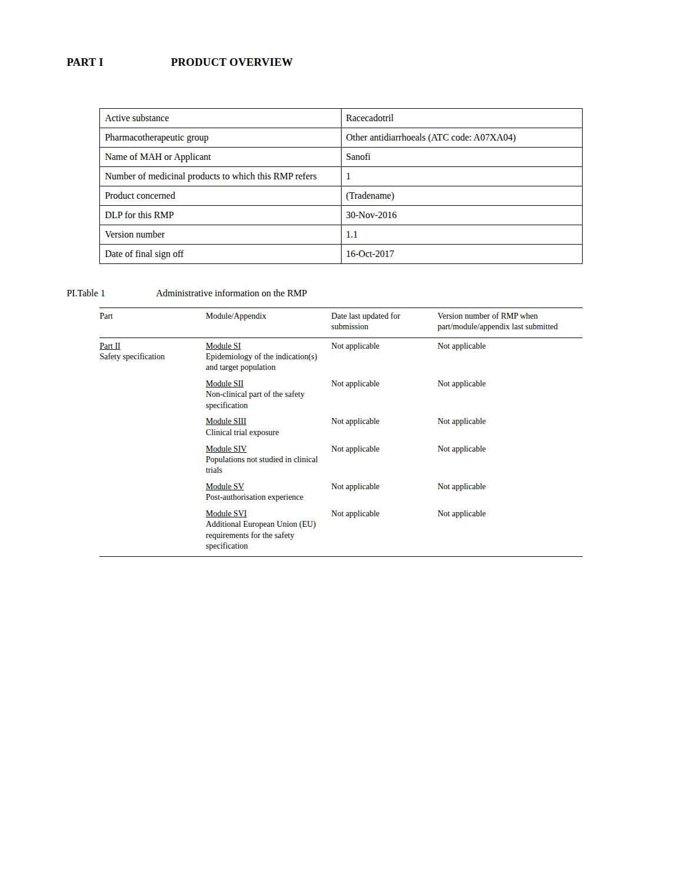PART IPRODUCT OVERVIEW
| Active substance | Racecadotril |
| Pharmacotherapeutic group | Other antidiarrhoeals (ATC code: A07XA04) |
| Name of MAH or Applicant | Sanofi |
| Number of medicinal products to which this RMP refers | 1 |
| Product concerned | (Tradename) |
| DLP for this RMP | 30-Nov-2016 |
| Version number | 1.1 |
| Date of final sign off | 16-Oct-2017 |
PI.Table 1 Administrative information on the RMP
| Part | Module/Appendix | Date last updated for submission | Version number of RMP when part/module/appendix last submitted |
| --- | --- | --- | --- |
| Part II Safety specification | Module SI Epidemiology of the indication(s) and target population | Not applicable | Not applicable |
| | Module SII Non-clinical part of the safety specification | Not applicable | Not applicable |
| | Module SIII Clinical trial exposure | Not applicable | Not applicable |
| | Module SIV Populations not studied in clinical trials | Not applicable | Not applicable |
| | Module SV Post-authorisation experience | Not applicable | Not applicable |
| | Module SVI Additional European Union (EU) requirements for the safety specification | Not applicable | Not applicable |